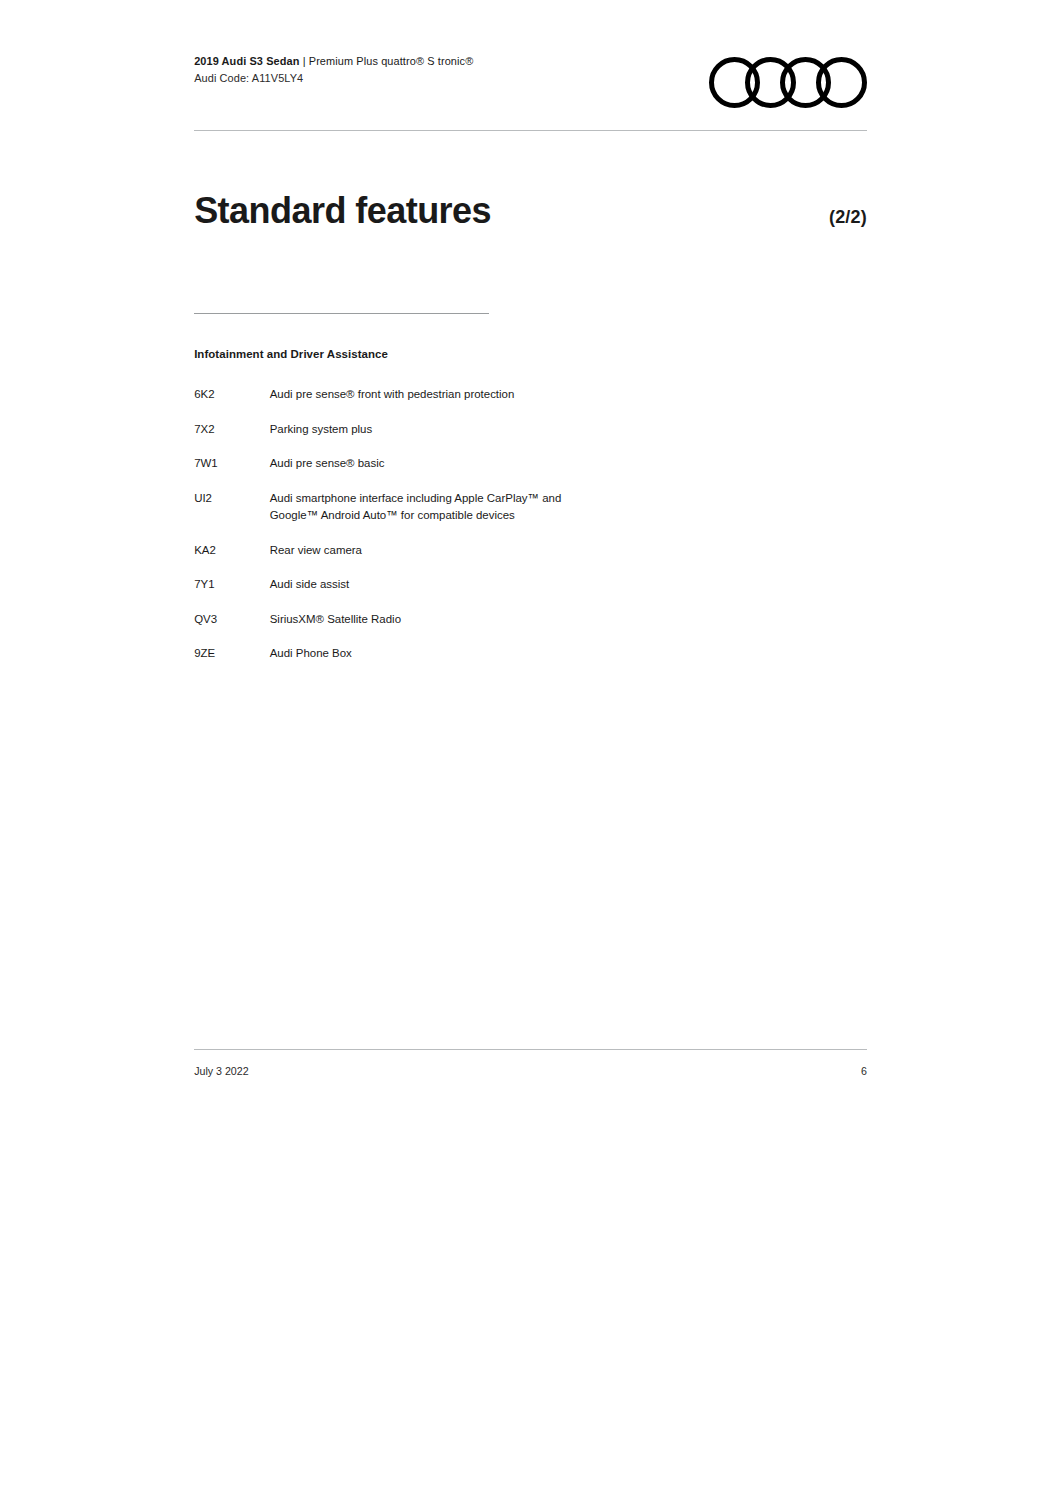2019 Audi S3 Sedan | Premium Plus quattro® S tronic®
Audi Code: A11V5LY4
Standard features
(2/2)
Infotainment and Driver Assistance
| 6K2 | Audi pre sense® front with pedestrian protection |
| 7X2 | Parking system plus |
| 7W1 | Audi pre sense® basic |
| UI2 | Audi smartphone interface including Apple CarPlay™ and Google™ Android Auto™ for compatible devices |
| KA2 | Rear view camera |
| 7Y1 | Audi side assist |
| QV3 | SiriusXM® Satellite Radio |
| 9ZE | Audi Phone Box |
July 3 2022 6